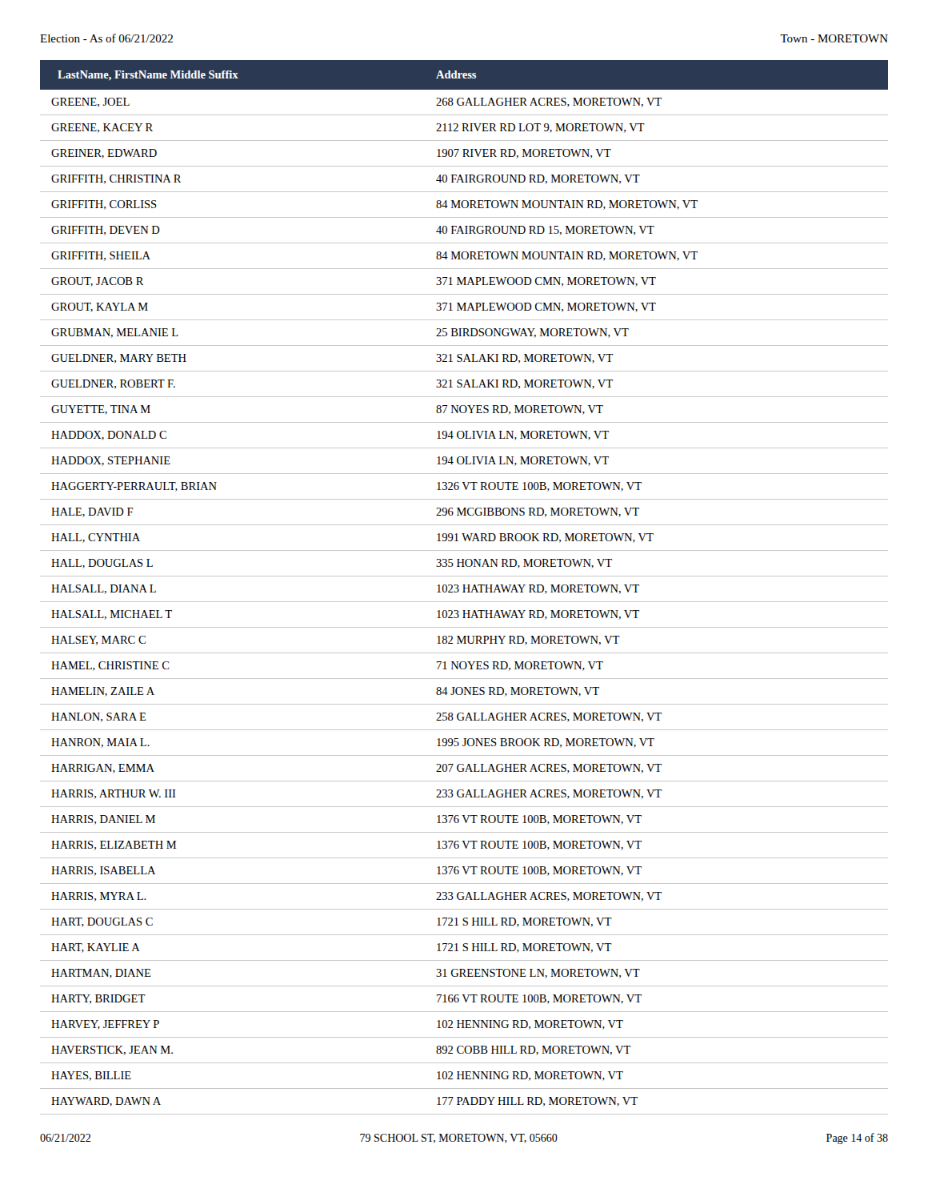Election - As of 06/21/2022
Town - MORETOWN
| LastName, FirstName Middle Suffix | Address |
| --- | --- |
| GREENE, JOEL | 268 GALLAGHER ACRES, MORETOWN, VT |
| GREENE, KACEY R | 2112 RIVER RD LOT 9, MORETOWN, VT |
| GREINER, EDWARD | 1907 RIVER RD, MORETOWN, VT |
| GRIFFITH, CHRISTINA R | 40 FAIRGROUND RD, MORETOWN, VT |
| GRIFFITH, CORLISS | 84 MORETOWN MOUNTAIN RD, MORETOWN, VT |
| GRIFFITH, DEVEN D | 40 FAIRGROUND RD 15, MORETOWN, VT |
| GRIFFITH, SHEILA | 84 MORETOWN MOUNTAIN RD, MORETOWN, VT |
| GROUT, JACOB R | 371 MAPLEWOOD CMN, MORETOWN, VT |
| GROUT, KAYLA M | 371 MAPLEWOOD CMN, MORETOWN, VT |
| GRUBMAN, MELANIE L | 25 BIRDSONGWAY, MORETOWN, VT |
| GUELDNER, MARY BETH | 321 SALAKI RD, MORETOWN, VT |
| GUELDNER, ROBERT F. | 321 SALAKI RD, MORETOWN, VT |
| GUYETTE, TINA M | 87 NOYES RD, MORETOWN, VT |
| HADDOX, DONALD C | 194 OLIVIA LN, MORETOWN, VT |
| HADDOX, STEPHANIE | 194 OLIVIA LN, MORETOWN, VT |
| HAGGERTY-PERRAULT, BRIAN | 1326 VT ROUTE 100B, MORETOWN, VT |
| HALE, DAVID F | 296 MCGIBBONS RD, MORETOWN, VT |
| HALL, CYNTHIA | 1991 WARD BROOK RD, MORETOWN, VT |
| HALL, DOUGLAS L | 335 HONAN RD, MORETOWN, VT |
| HALSALL, DIANA L | 1023 HATHAWAY RD, MORETOWN, VT |
| HALSALL, MICHAEL T | 1023 HATHAWAY RD, MORETOWN, VT |
| HALSEY, MARC C | 182 MURPHY RD, MORETOWN, VT |
| HAMEL, CHRISTINE C | 71 NOYES RD, MORETOWN, VT |
| HAMELIN, ZAILE A | 84 JONES RD, MORETOWN, VT |
| HANLON, SARA E | 258 GALLAGHER ACRES, MORETOWN, VT |
| HANRON, MAIA L. | 1995 JONES BROOK RD, MORETOWN, VT |
| HARRIGAN, EMMA | 207 GALLAGHER ACRES, MORETOWN, VT |
| HARRIS, ARTHUR W. III | 233 GALLAGHER ACRES, MORETOWN, VT |
| HARRIS, DANIEL M | 1376 VT ROUTE 100B, MORETOWN, VT |
| HARRIS, ELIZABETH M | 1376 VT ROUTE 100B, MORETOWN, VT |
| HARRIS, ISABELLA | 1376 VT ROUTE 100B, MORETOWN, VT |
| HARRIS, MYRA L. | 233 GALLAGHER ACRES, MORETOWN, VT |
| HART, DOUGLAS C | 1721 S HILL RD, MORETOWN, VT |
| HART, KAYLIE A | 1721 S HILL RD, MORETOWN, VT |
| HARTMAN, DIANE | 31 GREENSTONE LN, MORETOWN, VT |
| HARTY, BRIDGET | 7166 VT ROUTE 100B, MORETOWN, VT |
| HARVEY, JEFFREY P | 102 HENNING RD, MORETOWN, VT |
| HAVERSTICK, JEAN M. | 892 COBB HILL RD, MORETOWN, VT |
| HAYES, BILLIE | 102 HENNING RD, MORETOWN, VT |
| HAYWARD, DAWN A | 177 PADDY HILL RD, MORETOWN, VT |
06/21/2022
79 SCHOOL ST, MORETOWN, VT, 05660
Page 14 of 38